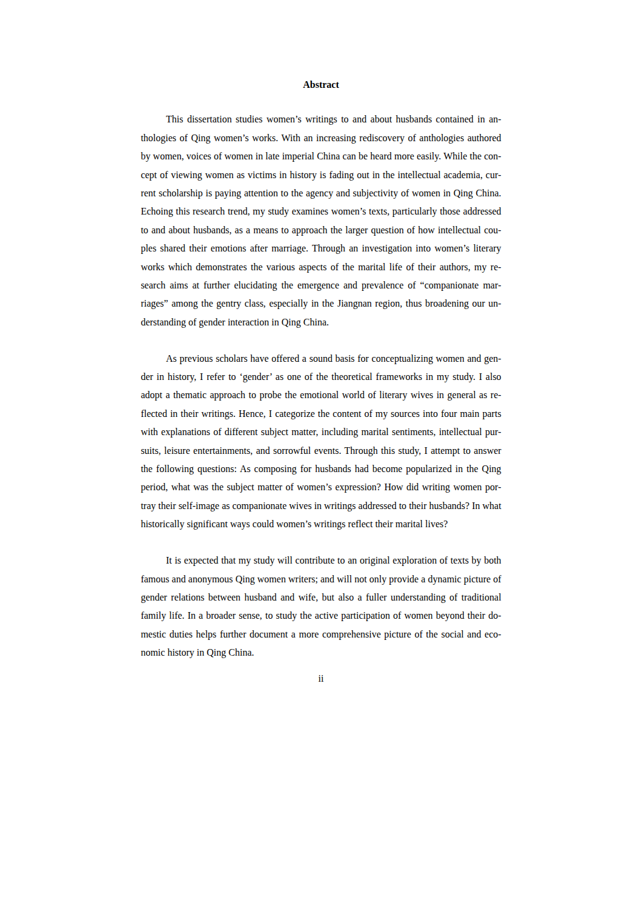Abstract
This dissertation studies women’s writings to and about husbands contained in anthologies of Qing women’s works. With an increasing rediscovery of anthologies authored by women, voices of women in late imperial China can be heard more easily. While the concept of viewing women as victims in history is fading out in the intellectual academia, current scholarship is paying attention to the agency and subjectivity of women in Qing China. Echoing this research trend, my study examines women’s texts, particularly those addressed to and about husbands, as a means to approach the larger question of how intellectual couples shared their emotions after marriage. Through an investigation into women’s literary works which demonstrates the various aspects of the marital life of their authors, my research aims at further elucidating the emergence and prevalence of “companionate marriages” among the gentry class, especially in the Jiangnan region, thus broadening our understanding of gender interaction in Qing China.
As previous scholars have offered a sound basis for conceptualizing women and gender in history, I refer to ‘gender’ as one of the theoretical frameworks in my study. I also adopt a thematic approach to probe the emotional world of literary wives in general as reflected in their writings. Hence, I categorize the content of my sources into four main parts with explanations of different subject matter, including marital sentiments, intellectual pursuits, leisure entertainments, and sorrowful events. Through this study, I attempt to answer the following questions: As composing for husbands had become popularized in the Qing period, what was the subject matter of women’s expression? How did writing women portray their self-image as companionate wives in writings addressed to their husbands? In what historically significant ways could women’s writings reflect their marital lives?
It is expected that my study will contribute to an original exploration of texts by both famous and anonymous Qing women writers; and will not only provide a dynamic picture of gender relations between husband and wife, but also a fuller understanding of traditional family life. In a broader sense, to study the active participation of women beyond their domestic duties helps further document a more comprehensive picture of the social and economic history in Qing China.
ii